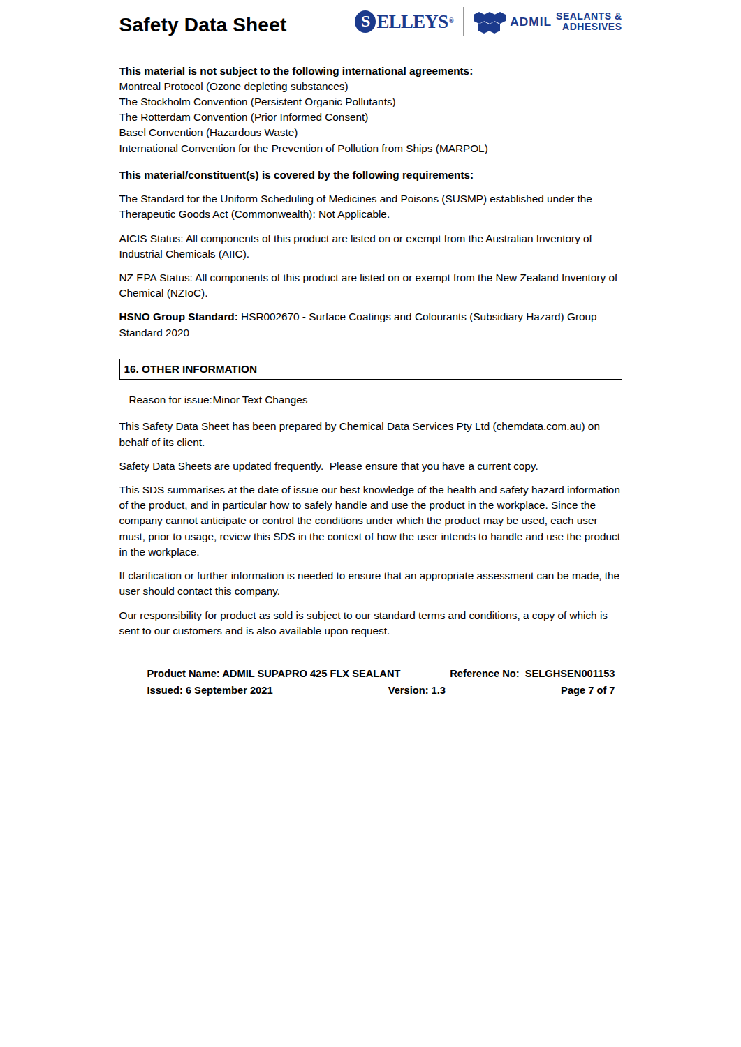Safety Data Sheet
SELLEYS®
ADMIL
SEALANTS &
ADHESIVES
This material is not subject to the following international agreements:
Montreal Protocol (Ozone depleting substances)
The Stockholm Convention (Persistent Organic Pollutants)
The Rotterdam Convention (Prior Informed Consent)
Basel Convention (Hazardous Waste)
International Convention for the Prevention of Pollution from Ships (MARPOL)
This material/constituent(s) is covered by the following requirements:
The Standard for the Uniform Scheduling of Medicines and Poisons (SUSMP) established under the Therapeutic Goods Act (Commonwealth): Not Applicable.
AICIS Status: All components of this product are listed on or exempt from the Australian Inventory of Industrial Chemicals (AIIC).
NZ EPA Status: All components of this product are listed on or exempt from the New Zealand Inventory of Chemical (NZIoC).
HSNO Group Standard: HSR002670 - Surface Coatings and Colourants (Subsidiary Hazard) Group Standard 2020
16. OTHER INFORMATION
Reason for issue: Minor Text Changes
This Safety Data Sheet has been prepared by Chemical Data Services Pty Ltd (chemdata.com.au) on behalf of its client.
Safety Data Sheets are updated frequently. Please ensure that you have a current copy.
This SDS summarises at the date of issue our best knowledge of the health and safety hazard information of the product, and in particular how to safely handle and use the product in the workplace. Since the company cannot anticipate or control the conditions under which the product may be used, each user must, prior to usage, review this SDS in the context of how the user intends to handle and use the product in the workplace.
If clarification or further information is needed to ensure that an appropriate assessment can be made, the user should contact this company.
Our responsibility for product as sold is subject to our standard terms and conditions, a copy of which is sent to our customers and is also available upon request.
Product Name: ADMIL SUPAPRO 425 FLX SEALANT Reference No: SELGHSEN001153
Issued: 6 September 2021 Version: 1.3 Page 7 of 7